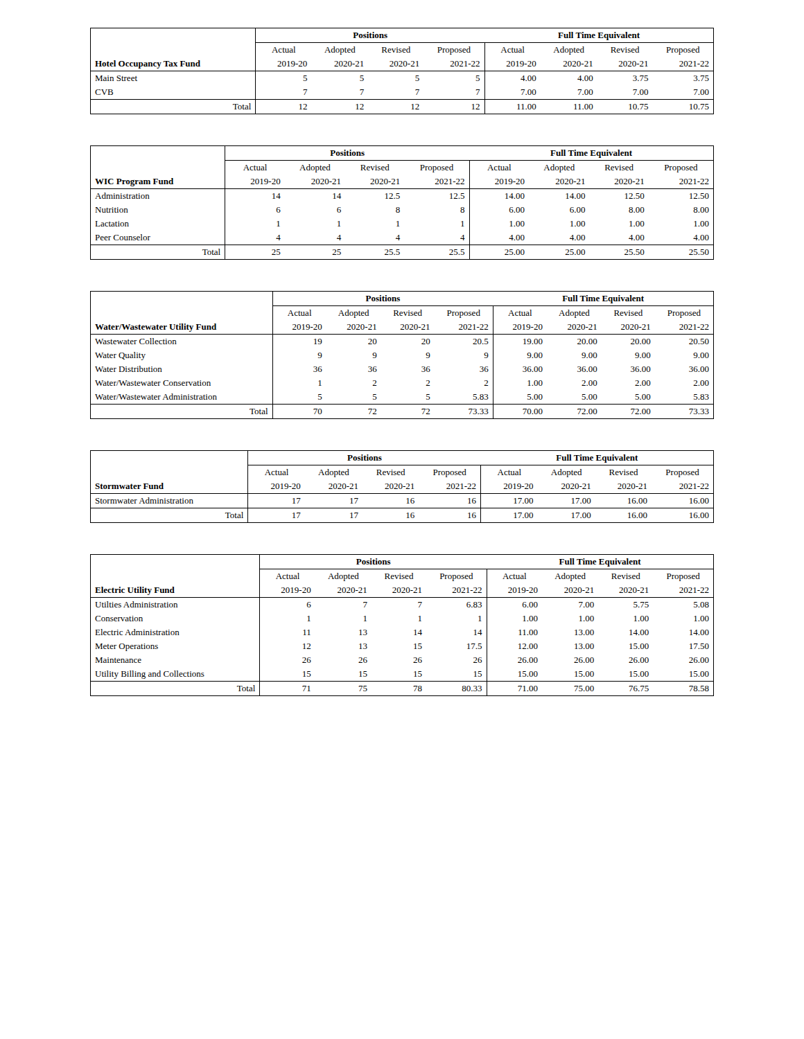| | Positions | Full Time Equivalent |
| | Actual | Adopted | Revised | Proposed | Actual | Adopted | Revised | Proposed |
| Hotel Occupancy Tax Fund | 2019-20 | 2020-21 | 2020-21 | 2021-22 | 2019-20 | 2020-21 | 2020-21 | 2021-22 |
| Main Street | 5 | 5 | 5 | 5 | 4.00 | 4.00 | 3.75 | 3.75 |
| CVB | 7 | 7 | 7 | 7 | 7.00 | 7.00 | 7.00 | 7.00 |
| Total | 12 | 12 | 12 | 12 | 11.00 | 11.00 | 10.75 | 10.75 |
| | Positions | Full Time Equivalent |
| | Actual | Adopted | Revised | Proposed | Actual | Adopted | Revised | Proposed |
| WIC Program Fund | 2019-20 | 2020-21 | 2020-21 | 2021-22 | 2019-20 | 2020-21 | 2020-21 | 2021-22 |
| Administration | 14 | 14 | 12.5 | 12.5 | 14.00 | 14.00 | 12.50 | 12.50 |
| Nutrition | 6 | 6 | 8 | 8 | 6.00 | 6.00 | 8.00 | 8.00 |
| Lactation | 1 | 1 | 1 | 1 | 1.00 | 1.00 | 1.00 | 1.00 |
| Peer Counselor | 4 | 4 | 4 | 4 | 4.00 | 4.00 | 4.00 | 4.00 |
| Total | 25 | 25 | 25.5 | 25.5 | 25.00 | 25.00 | 25.50 | 25.50 |
| | Positions | Full Time Equivalent |
| | Actual | Adopted | Revised | Proposed | Actual | Adopted | Revised | Proposed |
| Water/Wastewater Utility Fund | 2019-20 | 2020-21 | 2020-21 | 2021-22 | 2019-20 | 2020-21 | 2020-21 | 2021-22 |
| Wastewater Collection | 19 | 20 | 20 | 20.5 | 19.00 | 20.00 | 20.00 | 20.50 |
| Water Quality | 9 | 9 | 9 | 9 | 9.00 | 9.00 | 9.00 | 9.00 |
| Water Distribution | 36 | 36 | 36 | 36 | 36.00 | 36.00 | 36.00 | 36.00 |
| Water/Wastewater Conservation | 1 | 2 | 2 | 2 | 1.00 | 2.00 | 2.00 | 2.00 |
| Water/Wastewater Administration | 5 | 5 | 5 | 5.83 | 5.00 | 5.00 | 5.00 | 5.83 |
| Total | 70 | 72 | 72 | 73.33 | 70.00 | 72.00 | 72.00 | 73.33 |
| | Positions | Full Time Equivalent |
| | Actual | Adopted | Revised | Proposed | Actual | Adopted | Revised | Proposed |
| Stormwater Fund | 2019-20 | 2020-21 | 2020-21 | 2021-22 | 2019-20 | 2020-21 | 2020-21 | 2021-22 |
| Stormwater Administration | 17 | 17 | 16 | 16 | 17.00 | 17.00 | 16.00 | 16.00 |
| Total | 17 | 17 | 16 | 16 | 17.00 | 17.00 | 16.00 | 16.00 |
| | Positions | Full Time Equivalent |
| | Actual | Adopted | Revised | Proposed | Actual | Adopted | Revised | Proposed |
| Electric Utility Fund | 2019-20 | 2020-21 | 2020-21 | 2021-22 | 2019-20 | 2020-21 | 2020-21 | 2021-22 |
| Utilties Administration | 6 | 7 | 7 | 6.83 | 6.00 | 7.00 | 5.75 | 5.08 |
| Conservation | 1 | 1 | 1 | 1 | 1.00 | 1.00 | 1.00 | 1.00 |
| Electric Administration | 11 | 13 | 14 | 14 | 11.00 | 13.00 | 14.00 | 14.00 |
| Meter Operations | 12 | 13 | 15 | 17.5 | 12.00 | 13.00 | 15.00 | 17.50 |
| Maintenance | 26 | 26 | 26 | 26 | 26.00 | 26.00 | 26.00 | 26.00 |
| Utility Billing and Collections | 15 | 15 | 15 | 15 | 15.00 | 15.00 | 15.00 | 15.00 |
| Total | 71 | 75 | 78 | 80.33 | 71.00 | 75.00 | 76.75 | 78.58 |